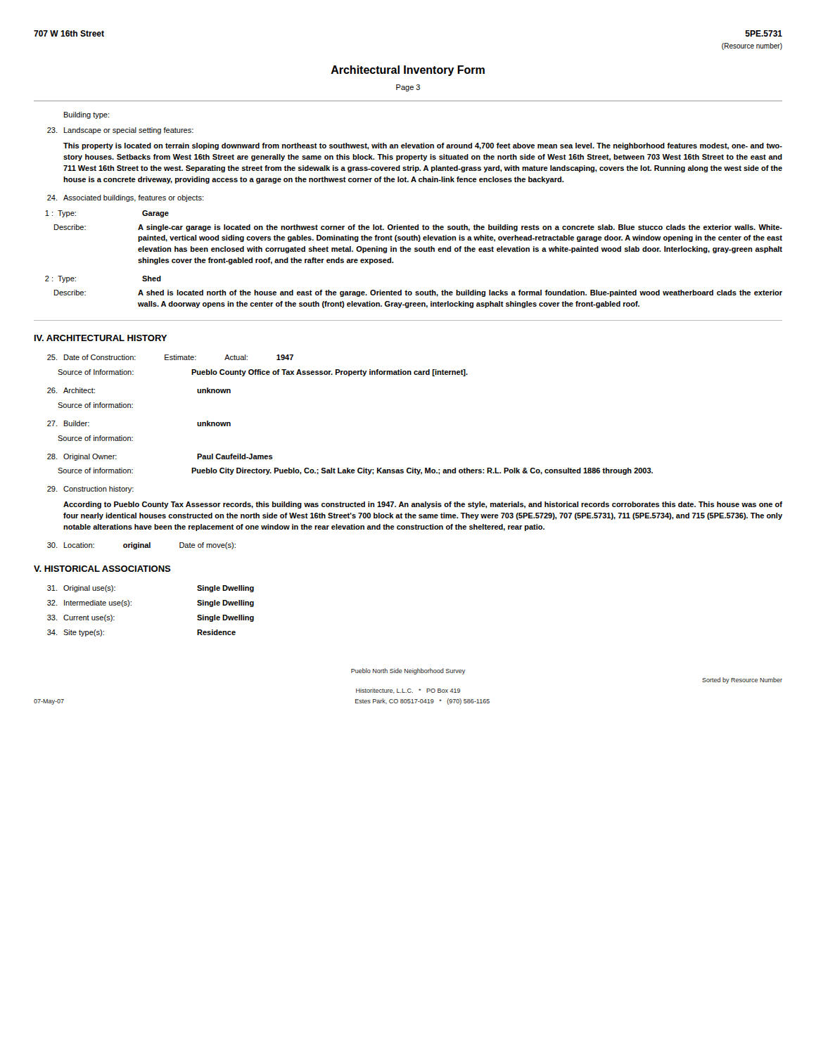707 W 16th Street
5PE.5731
(Resource number)
Architectural Inventory Form
Page 3
Building type:
23.
Landscape or special setting features:
This property is located on terrain sloping downward from northeast to southwest, with an elevation of around 4,700 feet above mean sea level. The neighborhood features modest, one- and two-story houses. Setbacks from West 16th Street are generally the same on this block. This property is situated on the north side of West 16th Street, between 703 West 16th Street to the east and 711 West 16th Street to the west. Separating the street from the sidewalk is a grass-covered strip. A planted-grass yard, with mature landscaping, covers the lot. Running along the west side of the house is a concrete driveway, providing access to a garage on the northwest corner of the lot. A chain-link fence encloses the backyard.
24.
Associated buildings, features or objects:
1 :
Type:
Garage
Describe:
A single-car garage is located on the northwest corner of the lot. Oriented to the south, the building rests on a concrete slab. Blue stucco clads the exterior walls. White-painted, vertical wood siding covers the gables. Dominating the front (south) elevation is a white, overhead-retractable garage door. A window opening in the center of the east elevation has been enclosed with corrugated sheet metal. Opening in the south end of the east elevation is a white-painted wood slab door. Interlocking, gray-green asphalt shingles cover the front-gabled roof, and the rafter ends are exposed.
2 :
Type:
Shed
Describe:
A shed is located north of the house and east of the garage. Oriented to south, the building lacks a formal foundation. Blue-painted wood weatherboard clads the exterior walls. A doorway opens in the center of the south (front) elevation. Gray-green, interlocking asphalt shingles cover the front-gabled roof.
IV. ARCHITECTURAL HISTORY
25.
Date of Construction:
Estimate:
Actual:
1947
Source of Information:
Pueblo County Office of Tax Assessor. Property information card [internet].
26.
Architect:
unknown
Source of information:
27.
Builder:
unknown
Source of information:
28.
Original Owner:
Paul Caufeild-James
Source of information:
Pueblo City Directory. Pueblo, Co.; Salt Lake City; Kansas City, Mo.; and others: R.L. Polk & Co, consulted 1886 through 2003.
29.
Construction history:
According to Pueblo County Tax Assessor records, this building was constructed in 1947. An analysis of the style, materials, and historical records corroborates this date. This house was one of four nearly identical houses constructed on the north side of West 16th Street's 700 block at the same time. They were 703 (5PE.5729), 707 (5PE.5731), 711 (5PE.5734), and 715 (5PE.5736). The only notable alterations have been the replacement of one window in the rear elevation and the construction of the sheltered, rear patio.
30.
Location:
original
Date of move(s):
V. HISTORICAL ASSOCIATIONS
31.
Original use(s):
Single Dwelling
32.
Intermediate use(s):
Single Dwelling
33.
Current use(s):
Single Dwelling
34.
Site type(s):
Residence
Pueblo North Side Neighborhood Survey
Sorted by Resource Number
Historitecture, L.L.C. * PO Box 419
07-May-07
Estes Park, CO 80517-0419 * (970) 586-1165